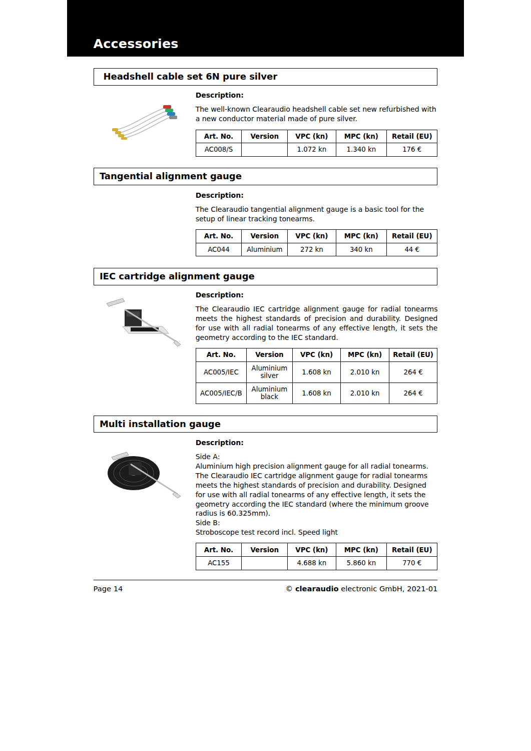Accessories
Headshell cable set 6N pure silver
Description:
The well-known Clearaudio headshell cable set new refurbished with a new conductor material made of pure silver.
| Art. No. | Version | VPC (kn) | MPC (kn) | Retail (EU) |
| --- | --- | --- | --- | --- |
| AC008/S | | 1.072 kn | 1.340 kn | 176 € |
Tangential alignment gauge
Description:
The Clearaudio tangential alignment gauge is a basic tool for the setup of linear tracking tonearms.
| Art. No. | Version | VPC (kn) | MPC (kn) | Retail (EU) |
| --- | --- | --- | --- | --- |
| AC044 | Aluminium | 272 kn | 340 kn | 44 € |
IEC cartridge alignment gauge
Description:
The Clearaudio IEC cartridge alignment gauge for radial tonearms meets the highest standards of precision and durability. Designed for use with all radial tonearms of any effective length, it sets the geometry according to the IEC standard.
| Art. No. | Version | VPC (kn) | MPC (kn) | Retail (EU) |
| --- | --- | --- | --- | --- |
| AC005/IEC | Aluminium silver | 1.608 kn | 2.010 kn | 264 € |
| AC005/IEC/B | Aluminium black | 1.608 kn | 2.010 kn | 264 € |
Multi installation gauge
Description:
Side A:
Aluminium high precision alignment gauge for all radial tonearms. The Clearaudio IEC cartridge alignment gauge for radial tonearms meets the highest standards of precision and durability. Designed for use with all radial tonearms of any effective length, it sets the geometry according the IEC standard (where the minimum groove radius is 60.325mm).
Side B:
Stroboscope test record incl. Speed light
| Art. No. | Version | VPC (kn) | MPC (kn) | Retail (EU) |
| --- | --- | --- | --- | --- |
| AC155 | | 4.688 kn | 5.860 kn | 770 € |
Page 14
© clearaudio electronic GmbH, 2021-01